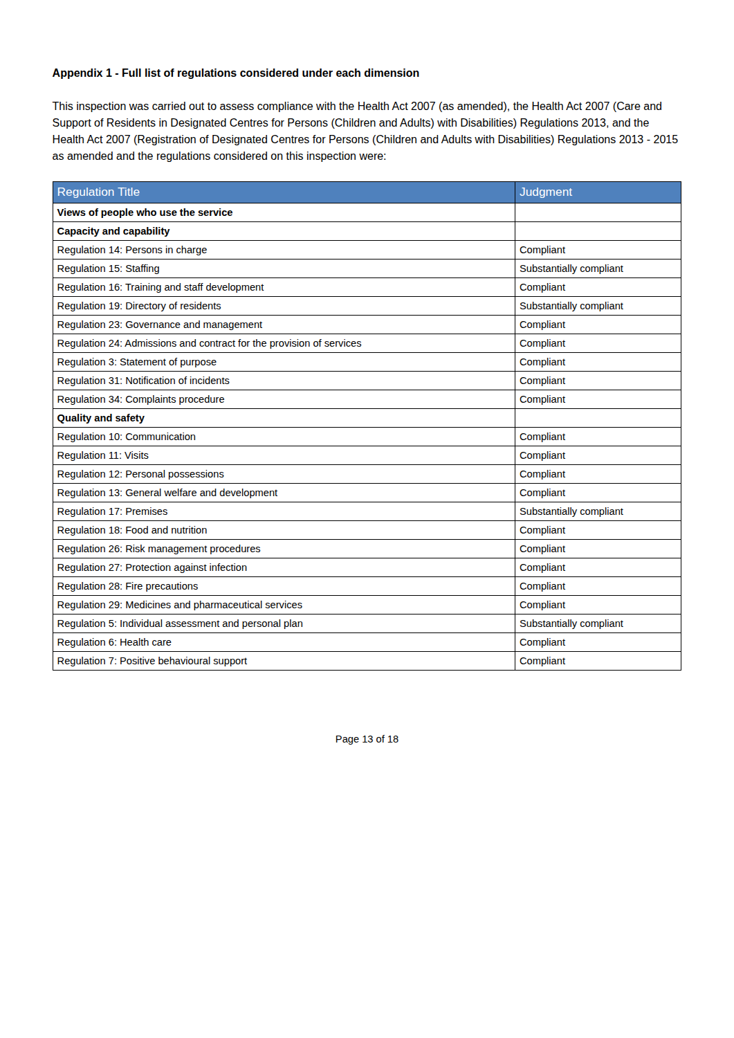Appendix 1 - Full list of regulations considered under each dimension
This inspection was carried out to assess compliance with the Health Act 2007 (as amended), the Health Act 2007 (Care and Support of Residents in Designated Centres for Persons (Children and Adults) with Disabilities) Regulations 2013, and the Health Act 2007 (Registration of Designated Centres for Persons (Children and Adults with Disabilities) Regulations 2013 - 2015 as amended and the regulations considered on this inspection were:
| Regulation Title | Judgment |
| --- | --- |
| Views of people who use the service | |
| Capacity and capability | |
| Regulation 14: Persons in charge | Compliant |
| Regulation 15: Staffing | Substantially compliant |
| Regulation 16: Training and staff development | Compliant |
| Regulation 19: Directory of residents | Substantially compliant |
| Regulation 23: Governance and management | Compliant |
| Regulation 24: Admissions and contract for the provision of services | Compliant |
| Regulation 3: Statement of purpose | Compliant |
| Regulation 31: Notification of incidents | Compliant |
| Regulation 34: Complaints procedure | Compliant |
| Quality and safety | |
| Regulation 10: Communication | Compliant |
| Regulation 11: Visits | Compliant |
| Regulation 12: Personal possessions | Compliant |
| Regulation 13: General welfare and development | Compliant |
| Regulation 17: Premises | Substantially compliant |
| Regulation 18: Food and nutrition | Compliant |
| Regulation 26: Risk management procedures | Compliant |
| Regulation 27: Protection against infection | Compliant |
| Regulation 28: Fire precautions | Compliant |
| Regulation 29: Medicines and pharmaceutical services | Compliant |
| Regulation 5: Individual assessment and personal plan | Substantially compliant |
| Regulation 6: Health care | Compliant |
| Regulation 7: Positive behavioural support | Compliant |
Page 13 of 18